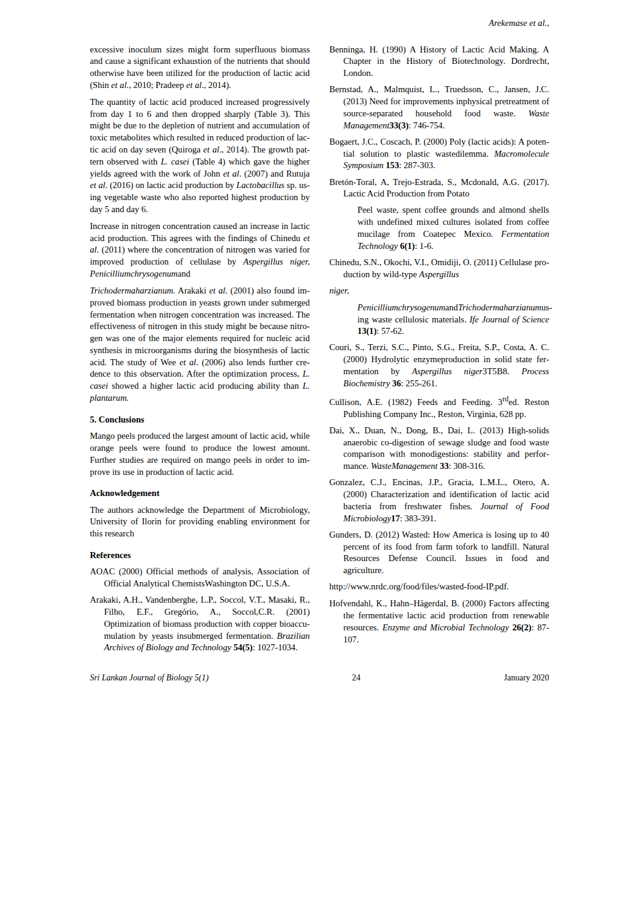Arekemase et al.,
excessive inoculum sizes might form superfluous biomass and cause a significant exhaustion of the nutrients that should otherwise have been utilized for the production of lactic acid (Shin et al., 2010; Pradeep et al., 2014).
The quantity of lactic acid produced increased progressively from day 1 to 6 and then dropped sharply (Table 3). This might be due to the depletion of nutrient and accumulation of toxic metabolites which resulted in reduced production of lactic acid on day seven (Quiroga et al., 2014). The growth pattern observed with L. casei (Table 4) which gave the higher yields agreed with the work of John et al. (2007) and Rutuja et al. (2016) on lactic acid production by Lactobacillus sp. using vegetable waste who also reported highest production by day 5 and day 6.
Increase in nitrogen concentration caused an increase in lactic acid production. This agrees with the findings of Chinedu et al. (2011) where the concentration of nitrogen was varied for improved production of cellulase by Aspergillus niger, Penicilliumchrysogenumand
Trichodermaharzianum. Arakaki et al. (2001) also found improved biomass production in yeasts grown under submerged fermentation when nitrogen concentration was increased. The effectiveness of nitrogen in this study might be because nitrogen was one of the major elements required for nucleic acid synthesis in microorganisms during the biosynthesis of lactic acid. The study of Wee et al. (2006) also lends further credence to this observation. After the optimization process, L. casei showed a higher lactic acid producing ability than L. plantarum.
5. Conclusions
Mango peels produced the largest amount of lactic acid, while orange peels were found to produce the lowest amount. Further studies are required on mango peels in order to improve its use in production of lactic acid.
Acknowledgement
The authors acknowledge the Department of Microbiology, University of Ilorin for providing enabling environment for this research
References
AOAC (2000) Official methods of analysis, Association of Official Analytical ChemistsWashington DC, U.S.A.
Arakaki, A.H., Vandenberghe, L.P., Soccol, V.T., Masaki, R., Filho, E.F., Gregório, A., Soccol,C.R. (2001) Optimization of biomass production with copper bioaccumulation by yeasts insubmerged fermentation. Brazilian Archives of Biology and Technology 54(5): 1027-1034.
Benninga, H. (1990) A History of Lactic Acid Making. A Chapter in the History of Biotechnology. Dordrecht, London.
Bernstad, A., Malmquist, L., Truedsson, C., Jansen, J.C. (2013) Need for improvements inphysical pretreatment of source-separated household food waste. Waste Management 33(3): 746-754.
Bogaert, J.C., Coscach, P. (2000) Poly (lactic acids): A potential solution to plastic wastedilemma. Macromolecule Symposium 153: 287-303.
Bretón-Toral, A, Trejo-Estrada, S., Mcdonald, A.G. (2017). Lactic Acid Production from Potato
Peel waste, spent coffee grounds and almond shells with undefined mixed cultures isolated from coffee mucilage from Coatepec Mexico. Fermentation Technology 6(1): 1-6.
Chinedu, S.N., Okochi, V.I., Omidiji, O. (2011) Cellulase production by wild-type Aspergillus
niger,
PenicilliumchrysogenumandTrichodermaharzianumusing waste cellulosic materials. Ife Journal of Science 13(1): 57-62.
Couri, S., Terzi, S.C., Pinto, S.G., Freita, S.P., Costa, A. C. (2000) Hydrolytic enzymeproduction in solid state fermentation by Aspergillus niger3T5B8. Process Biochemistry 36: 255-261.
Cullison, A.E. (1982) Feeds and Feeding. 3rded. Reston Publishing Company Inc., Reston, Virginia, 628 pp.
Dai, X., Duan, N., Dong, B., Dai, L. (2013) High-solids anaerobic co-digestion of sewage sludge and food waste comparison with monodigestions: stability and performance. WasteManagement 33: 308-316.
Gonzalez, C.J., Encinas, J.P., Gracia, L.M.L., Otero, A. (2000) Characterization and identification of lactic acid bacteria from freshwater fishes. Journal of Food Microbiology 17: 383-391.
Gunders, D. (2012) Wasted: How America is losing up to 40 percent of its food from farm tofork to landfill. Natural Resources Defense Council. Issues in food and agriculture.
http://www.nrdc.org/food/files/wasted-food-IP.pdf.
Hofvendahl, K., Hahn–Hägerdal, B. (2000) Factors affecting the fermentative lactic acid production from renewable resources. Enzyme and Microbial Technology 26(2): 87-107.
Sri Lankan Journal of Biology 5(1) 24 January 2020